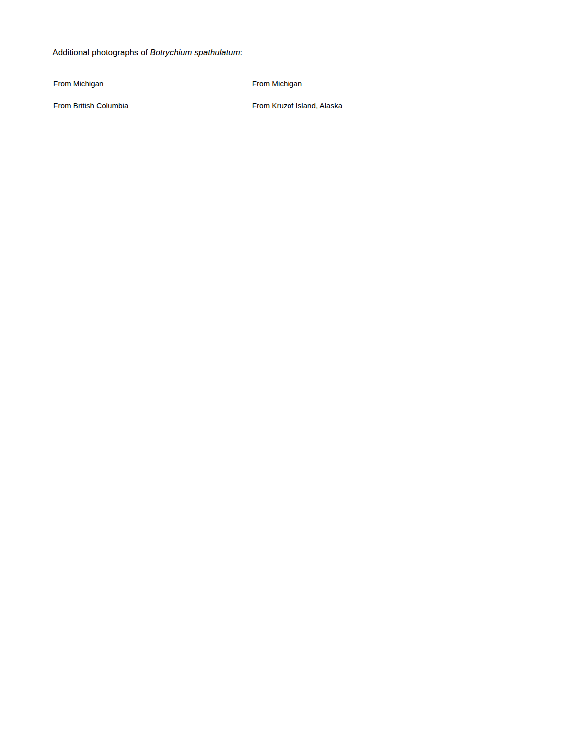Additional photographs of Botrychium spathulatum:
From Michigan
From Michigan
From British Columbia
From Kruzof Island, Alaska